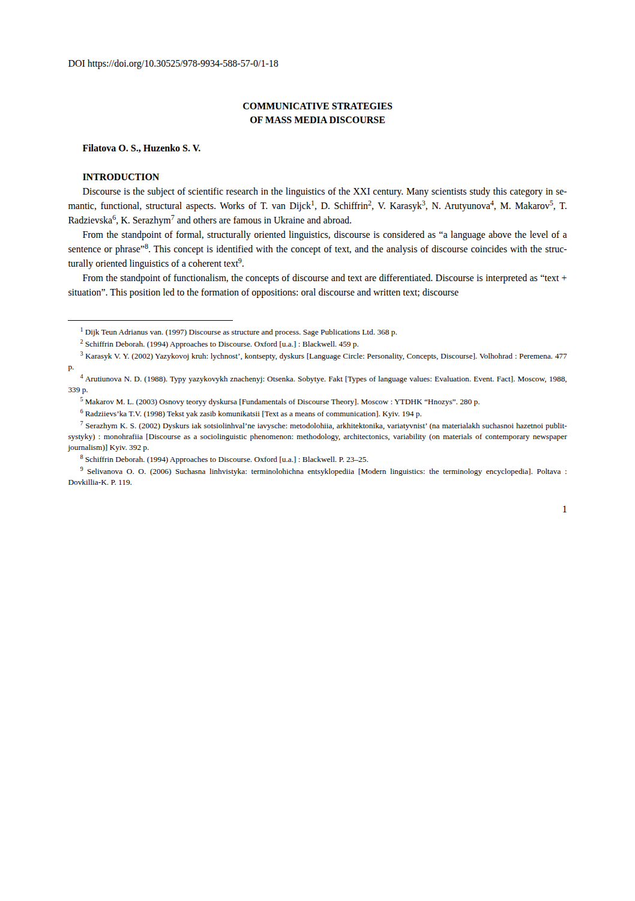DOI https://doi.org/10.30525/978-9934-588-57-0/1-18
Communicative Strategies
of Mass Media Discourse
Filatova O. S., Huzenko S. V.
Introduction
Discourse is the subject of scientific research in the linguistics of the XXI century. Many scientists study this category in semantic, functional, structural aspects. Works of T. van Dijck1, D. Schiffrin2, V. Karasyk3, N. Arutyunova4, M. Makarov5, T. Radzievska6, K. Serazhym7 and others are famous in Ukraine and abroad.
From the standpoint of formal, structurally oriented linguistics, discourse is considered as “a language above the level of a sentence or phrase”8. This concept is identified with the concept of text, and the analysis of discourse coincides with the structurally oriented linguistics of a coherent text9.
From the standpoint of functionalism, the concepts of discourse and text are differentiated. Discourse is interpreted as “text + situation”. This position led to the formation of oppositions: oral discourse and written text; discourse
1 Dijk Teun Adrianus van. (1997) Discourse as structure and process. Sage Publications Ltd. 368 p.
2 Schiffrin Deborah. (1994) Approaches to Discourse. Oxford [u.a.] : Blackwell. 459 p.
3 Karasyk V. Y. (2002) Yazykovoj kruh: lychnost’, kontsepty, dyskurs [Language Circle: Personality, Concepts, Discourse]. Volhohrad : Peremena. 477 p.
4 Arutiunova N. D. (1988). Typy yazykovykh znachenyj: Otsenka. Sobytye. Fakt [Types of language values: Evaluation. Event. Fact]. Moscow, 1988, 339 p.
5 Makarov M. L. (2003) Osnovy teoryy dyskursa [Fundamentals of Discourse Theory]. Moscow : YTDHK “Hnozys”. 280 p.
6 Radziievs’ka T.V. (1998) Tekst yak zasib komunikatsii [Text as a means of communication]. Kyiv. 194 p.
7 Serazhym K. S. (2002) Dyskurs iak sotsiolinhval’ne iavysche: metodolohiia, arkhitektonika, variatyvnist’ (na materialakh suchasnoi hazetnoi publitsystyky) : monohrafiia [Discourse as a sociolinguistic phenomenon: methodology, architectonics, variability (on materials of contemporary newspaper journalism)] Kyiv. 392 p.
8 Schiffrin Deborah. (1994) Approaches to Discourse. Oxford [u.a.] : Blackwell. P. 23–25.
9 Selivanova O. O. (2006) Suchasna linhvistyka: terminolohichna entsyklopediia [Modern linguistics: the terminology encyclopedia]. Poltava : Dovkillia-K. P. 119.
1